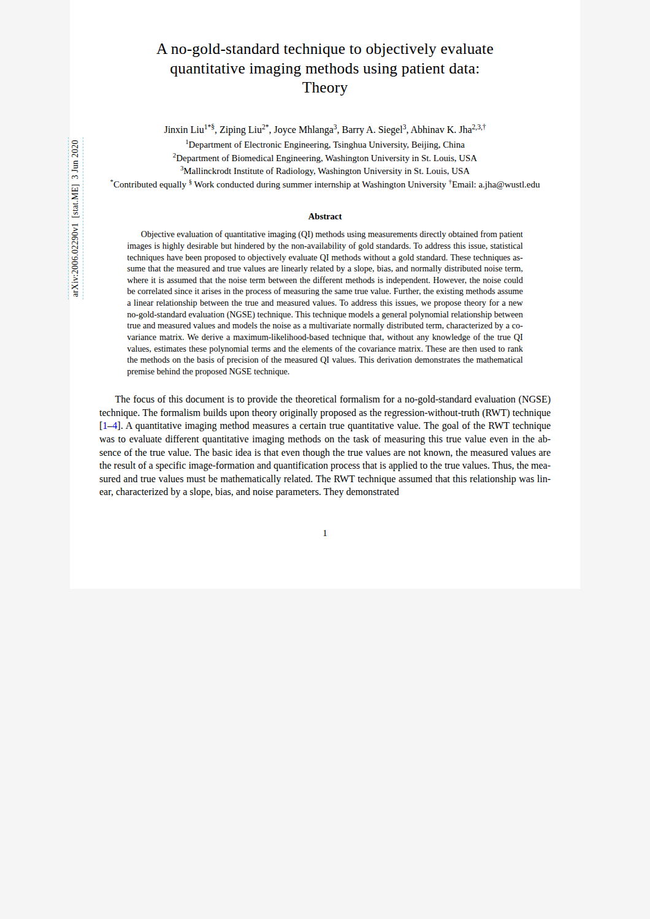arXiv:2006.02290v1 [stat.ME] 3 Jun 2020
A no-gold-standard technique to objectively evaluate
quantitative imaging methods using patient data:
Theory
Jinxin Liu1*§, Ziping Liu2*, Joyce Mhlanga3, Barry A. Siegel3, Abhinav K. Jha2,3,†
1Department of Electronic Engineering, Tsinghua University, Beijing, China 2Department of Biomedical Engineering, Washington University in St. Louis, USA 3Mallinckrodt Institute of Radiology, Washington University in St. Louis, USA
*Contributed equally § Work conducted during summer internship at Washington University †Email: a.jha@wustl.edu
Abstract
Objective evaluation of quantitative imaging (QI) methods using measurements directly obtained from patient images is highly desirable but hindered by the non-availability of gold standards. To address this issue, statistical techniques have been proposed to objectively evaluate QI methods without a gold standard. These techniques assume that the measured and true values are linearly related by a slope, bias, and normally distributed noise term, where it is assumed that the noise term between the different methods is independent. However, the noise could be correlated since it arises in the process of measuring the same true value. Further, the existing methods assume a linear relationship between the true and measured values. To address this issues, we propose theory for a new no-gold-standard evaluation (NGSE) technique. This technique models a general polynomial relationship between true and measured values and models the noise as a multivariate normally distributed term, characterized by a covariance matrix. We derive a maximum-likelihood-based technique that, without any knowledge of the true QI values, estimates these polynomial terms and the elements of the covariance matrix. These are then used to rank the methods on the basis of precision of the measured QI values. This derivation demonstrates the mathematical premise behind the proposed NGSE technique.
The focus of this document is to provide the theoretical formalism for a no-gold-standard evaluation (NGSE) technique. The formalism builds upon theory originally proposed as the regression-without-truth (RWT) technique [1–4]. A quantitative imaging method measures a certain true quantitative value. The goal of the RWT technique was to evaluate different quantitative imaging methods on the task of measuring this true value even in the absence of the true value. The basic idea is that even though the true values are not known, the measured values are the result of a specific image-formation and quantification process that is applied to the true values. Thus, the measured and true values must be mathematically related. The RWT technique assumed that this relationship was linear, characterized by a slope, bias, and noise parameters. They demonstrated
1